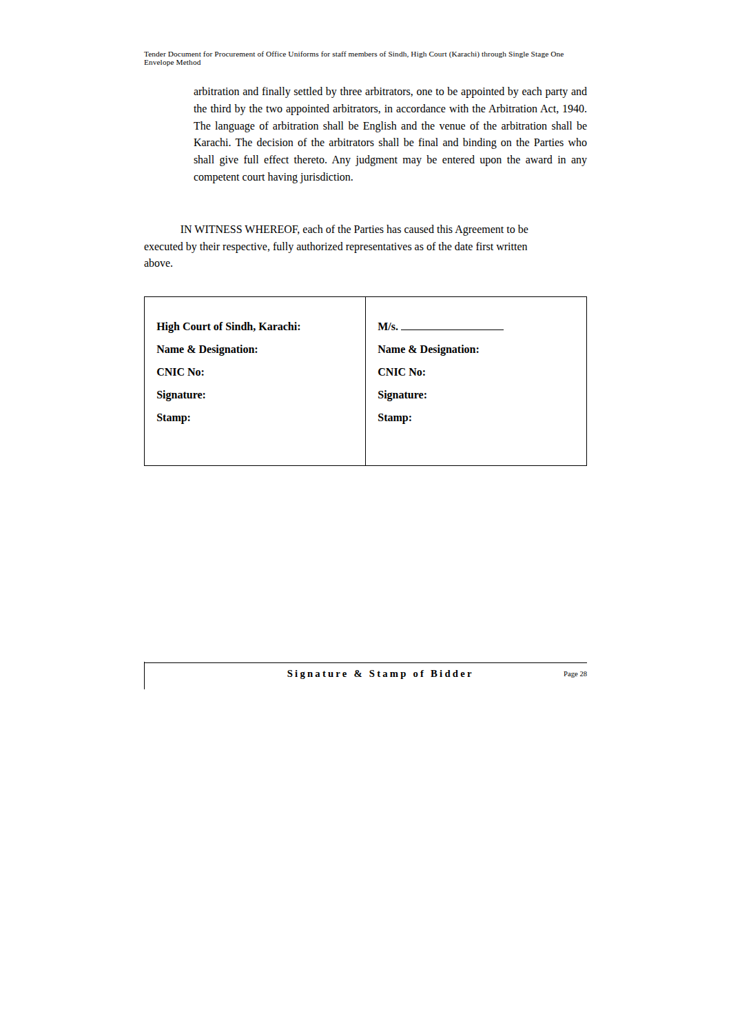Tender Document for Procurement of Office Uniforms for staff members of Sindh, High Court (Karachi) through Single Stage One Envelope Method
arbitration and finally settled by three arbitrators, one to be appointed by each party and the third by the two appointed arbitrators, in accordance with the Arbitration Act, 1940. The language of arbitration shall be English and the venue of the arbitration shall be Karachi. The decision of the arbitrators shall be final and binding on the Parties who shall give full effect thereto. Any judgment may be entered upon the award in any competent court having jurisdiction.
IN WITNESS WHEREOF, each of the Parties has caused this Agreement to be
executed by their respective, fully authorized representatives as of the date first written
above.
| High Court of Sindh, Karachi: Name & Designation: CNIC No: Signature: Stamp: | M/s. Name & Designation: CNIC No: Signature: Stamp: |
Signature & Stamp of Bidder
Page 28